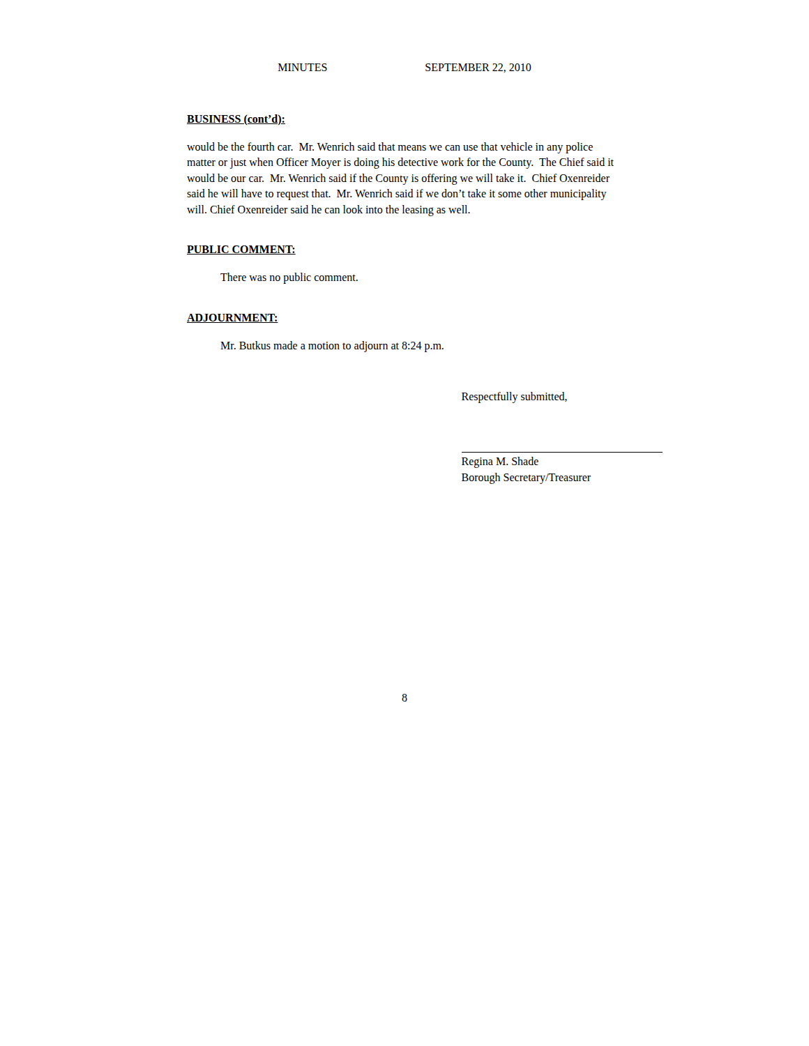MINUTES SEPTEMBER 22, 2010
BUSINESS (cont’d):
would be the fourth car. Mr. Wenrich said that means we can use that vehicle in any police matter or just when Officer Moyer is doing his detective work for the County. The Chief said it would be our car. Mr. Wenrich said if the County is offering we will take it. Chief Oxenreider said he will have to request that. Mr. Wenrich said if we don’t take it some other municipality will. Chief Oxenreider said he can look into the leasing as well.
PUBLIC COMMENT:
There was no public comment.
ADJOURNMENT:
Mr. Butkus made a motion to adjourn at 8:24 p.m.
Respectfully submitted,
Regina M. Shade
Borough Secretary/Treasurer
8